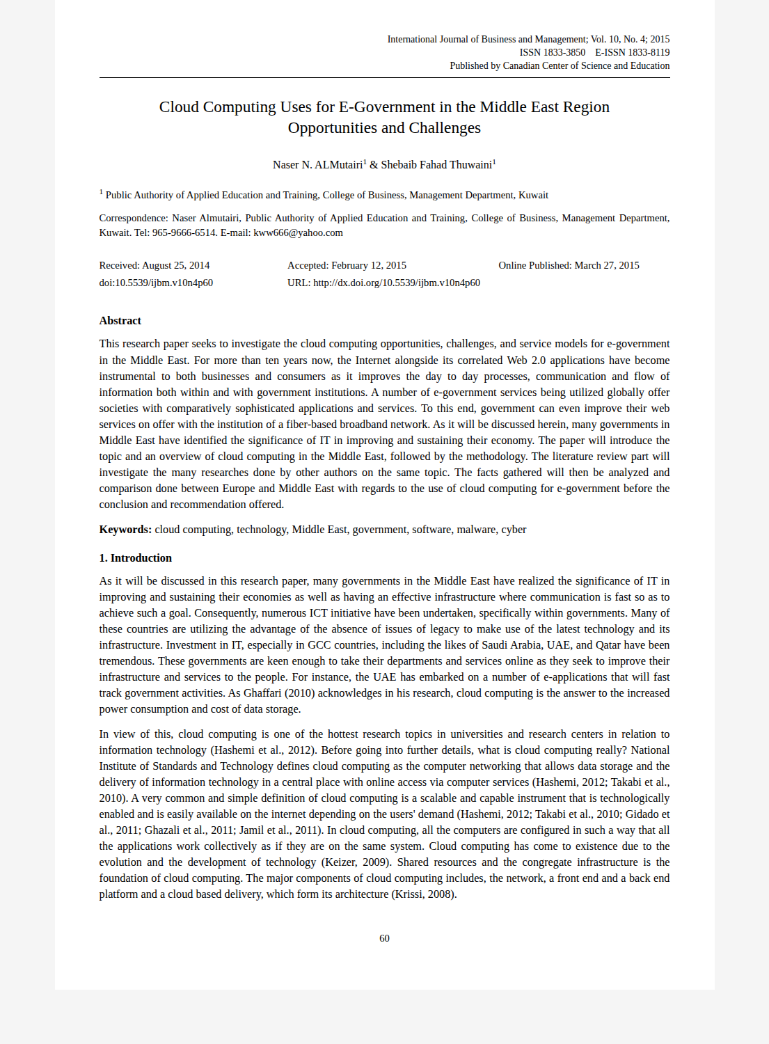International Journal of Business and Management; Vol. 10, No. 4; 2015
ISSN 1833-3850 E-ISSN 1833-8119
Published by Canadian Center of Science and Education
Cloud Computing Uses for E-Government in the Middle East Region
Opportunities and Challenges
Naser N. ALMutairi1 & Shebaib Fahad Thuwaini1
1 Public Authority of Applied Education and Training, College of Business, Management Department, Kuwait
Correspondence: Naser Almutairi, Public Authority of Applied Education and Training, College of Business, Management Department, Kuwait. Tel: 965-9666-6514. E-mail: kww666@yahoo.com
| Received: August 25, 2014 | Accepted: February 12, 2015 | Online Published: March 27, 2015 |
| doi:10.5539/ijbm.v10n4p60 | URL: http://dx.doi.org/10.5539/ijbm.v10n4p60 |
Abstract
This research paper seeks to investigate the cloud computing opportunities, challenges, and service models for e-government in the Middle East. For more than ten years now, the Internet alongside its correlated Web 2.0 applications have become instrumental to both businesses and consumers as it improves the day to day processes, communication and flow of information both within and with government institutions. A number of e-government services being utilized globally offer societies with comparatively sophisticated applications and services. To this end, government can even improve their web services on offer with the institution of a fiber-based broadband network. As it will be discussed herein, many governments in Middle East have identified the significance of IT in improving and sustaining their economy. The paper will introduce the topic and an overview of cloud computing in the Middle East, followed by the methodology. The literature review part will investigate the many researches done by other authors on the same topic. The facts gathered will then be analyzed and comparison done between Europe and Middle East with regards to the use of cloud computing for e-government before the conclusion and recommendation offered.
Keywords: cloud computing, technology, Middle East, government, software, malware, cyber
1. Introduction
As it will be discussed in this research paper, many governments in the Middle East have realized the significance of IT in improving and sustaining their economies as well as having an effective infrastructure where communication is fast so as to achieve such a goal. Consequently, numerous ICT initiative have been undertaken, specifically within governments. Many of these countries are utilizing the advantage of the absence of issues of legacy to make use of the latest technology and its infrastructure. Investment in IT, especially in GCC countries, including the likes of Saudi Arabia, UAE, and Qatar have been tremendous. These governments are keen enough to take their departments and services online as they seek to improve their infrastructure and services to the people. For instance, the UAE has embarked on a number of e-applications that will fast track government activities. As Ghaffari (2010) acknowledges in his research, cloud computing is the answer to the increased power consumption and cost of data storage.
In view of this, cloud computing is one of the hottest research topics in universities and research centers in relation to information technology (Hashemi et al., 2012). Before going into further details, what is cloud computing really? National Institute of Standards and Technology defines cloud computing as the computer networking that allows data storage and the delivery of information technology in a central place with online access via computer services (Hashemi, 2012; Takabi et al., 2010). A very common and simple definition of cloud computing is a scalable and capable instrument that is technologically enabled and is easily available on the internet depending on the users' demand (Hashemi, 2012; Takabi et al., 2010; Gidado et al., 2011; Ghazali et al., 2011; Jamil et al., 2011). In cloud computing, all the computers are configured in such a way that all the applications work collectively as if they are on the same system. Cloud computing has come to existence due to the evolution and the development of technology (Keizer, 2009). Shared resources and the congregate infrastructure is the foundation of cloud computing. The major components of cloud computing includes, the network, a front end and a back end platform and a cloud based delivery, which form its architecture (Krissi, 2008).
60